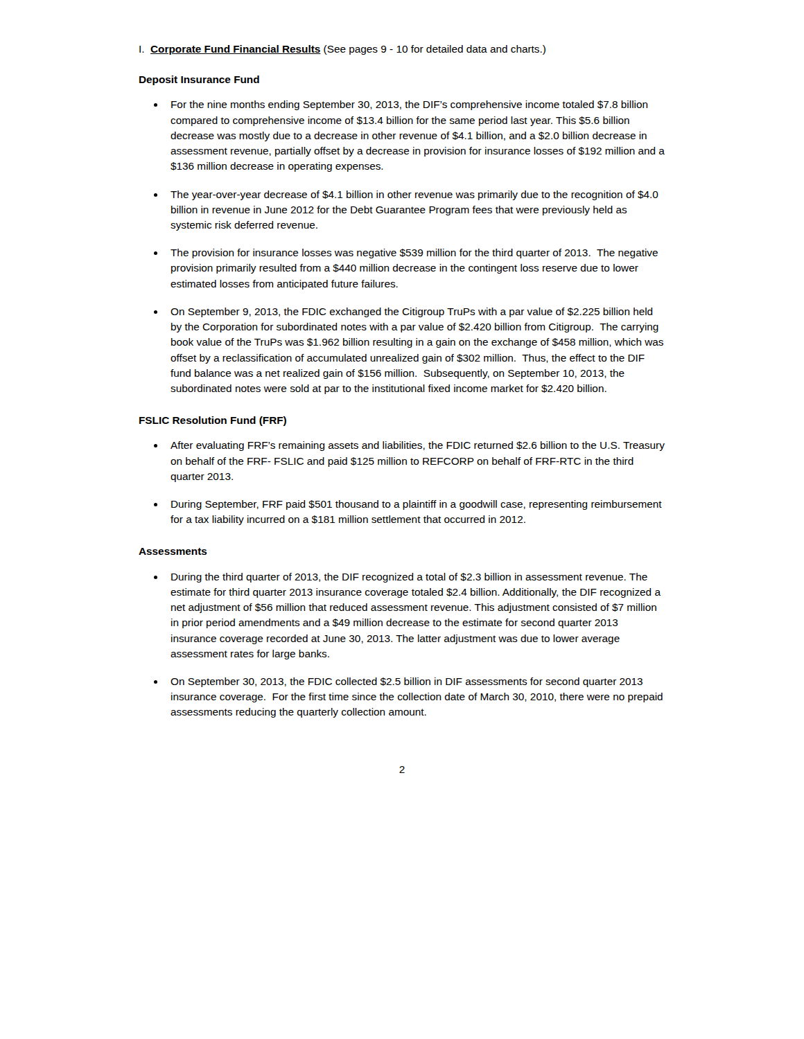I. Corporate Fund Financial Results (See pages 9 - 10 for detailed data and charts.)
Deposit Insurance Fund
For the nine months ending September 30, 2013, the DIF’s comprehensive income totaled $7.8 billion compared to comprehensive income of $13.4 billion for the same period last year. This $5.6 billion decrease was mostly due to a decrease in other revenue of $4.1 billion, and a $2.0 billion decrease in assessment revenue, partially offset by a decrease in provision for insurance losses of $192 million and a $136 million decrease in operating expenses.
The year-over-year decrease of $4.1 billion in other revenue was primarily due to the recognition of $4.0 billion in revenue in June 2012 for the Debt Guarantee Program fees that were previously held as systemic risk deferred revenue.
The provision for insurance losses was negative $539 million for the third quarter of 2013. The negative provision primarily resulted from a $440 million decrease in the contingent loss reserve due to lower estimated losses from anticipated future failures.
On September 9, 2013, the FDIC exchanged the Citigroup TruPs with a par value of $2.225 billion held by the Corporation for subordinated notes with a par value of $2.420 billion from Citigroup. The carrying book value of the TruPs was $1.962 billion resulting in a gain on the exchange of $458 million, which was offset by a reclassification of accumulated unrealized gain of $302 million. Thus, the effect to the DIF fund balance was a net realized gain of $156 million. Subsequently, on September 10, 2013, the subordinated notes were sold at par to the institutional fixed income market for $2.420 billion.
FSLIC Resolution Fund (FRF)
After evaluating FRF’s remaining assets and liabilities, the FDIC returned $2.6 billion to the U.S. Treasury on behalf of the FRF- FSLIC and paid $125 million to REFCORP on behalf of FRF-RTC in the third quarter 2013.
During September, FRF paid $501 thousand to a plaintiff in a goodwill case, representing reimbursement for a tax liability incurred on a $181 million settlement that occurred in 2012.
Assessments
During the third quarter of 2013, the DIF recognized a total of $2.3 billion in assessment revenue. The estimate for third quarter 2013 insurance coverage totaled $2.4 billion. Additionally, the DIF recognized a net adjustment of $56 million that reduced assessment revenue. This adjustment consisted of $7 million in prior period amendments and a $49 million decrease to the estimate for second quarter 2013 insurance coverage recorded at June 30, 2013. The latter adjustment was due to lower average assessment rates for large banks.
On September 30, 2013, the FDIC collected $2.5 billion in DIF assessments for second quarter 2013 insurance coverage. For the first time since the collection date of March 30, 2010, there were no prepaid assessments reducing the quarterly collection amount.
2